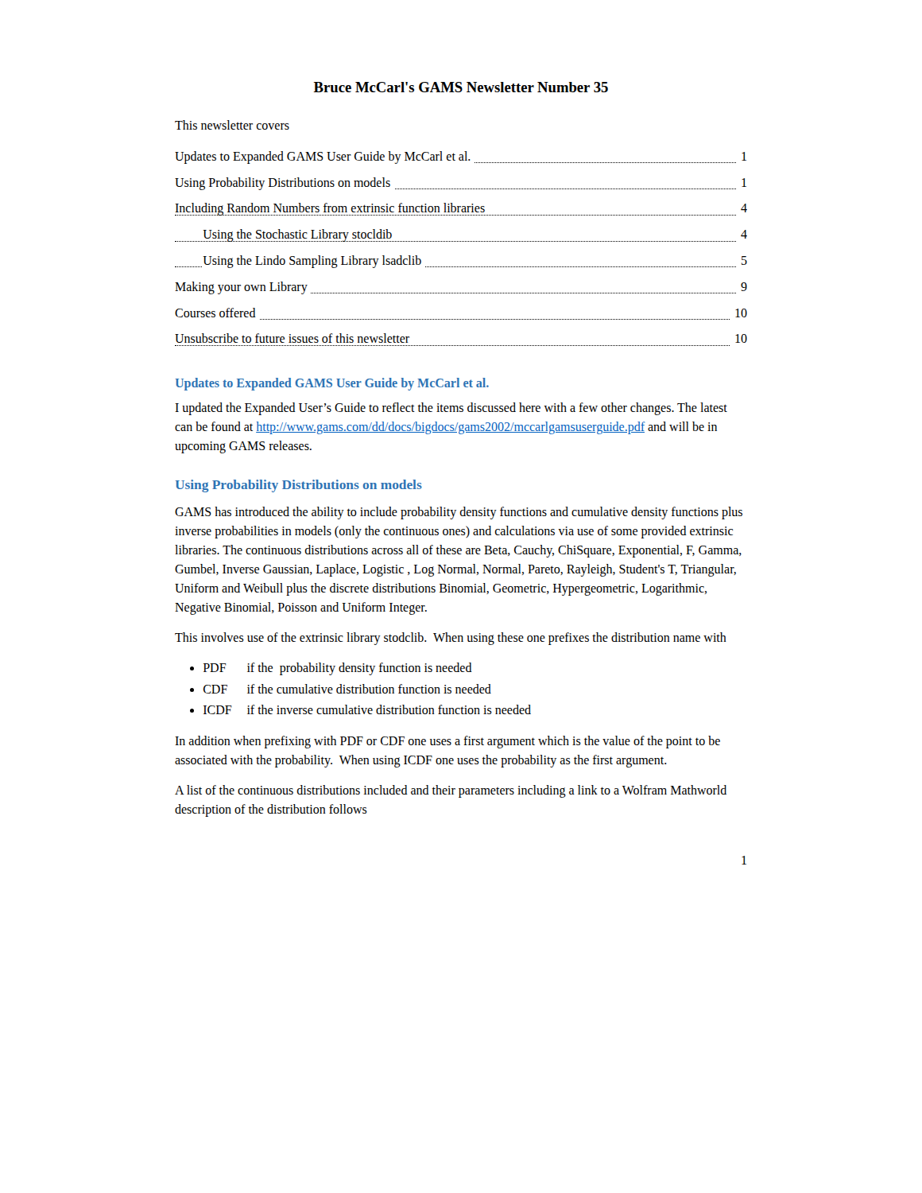Bruce McCarl's GAMS Newsletter Number 35
This newsletter covers
Updates to Expanded GAMS User Guide by McCarl et al. 1
Using Probability Distributions on models 1
Including Random Numbers from extrinsic function libraries 4
Using the Stochastic Library stocldib 4
Using the Lindo Sampling Library lsadclib 5
Making your own Library 9
Courses offered 10
Unsubscribe to future issues of this newsletter 10
Updates to Expanded GAMS User Guide by McCarl et al.
I updated the Expanded User’s Guide to reflect the items discussed here with a few other changes. The latest can be found at http://www.gams.com/dd/docs/bigdocs/gams2002/mccarlgamsuserguide.pdf and will be in upcoming GAMS releases.
Using Probability Distributions on models
GAMS has introduced the ability to include probability density functions and cumulative density functions plus inverse probabilities in models (only the continuous ones) and calculations via use of some provided extrinsic libraries. The continuous distributions across all of these are Beta, Cauchy, ChiSquare, Exponential, F, Gamma, Gumbel, Inverse Gaussian, Laplace, Logistic , Log Normal, Normal, Pareto, Rayleigh, Student's T, Triangular, Uniform and Weibull plus the discrete distributions Binomial, Geometric, Hypergeometric, Logarithmic, Negative Binomial, Poisson and Uniform Integer.
This involves use of the extrinsic library stodclib. When using these one prefixes the distribution name with
PDF if the probability density function is needed
CDF if the cumulative distribution function is needed
ICDF if the inverse cumulative distribution function is needed
In addition when prefixing with PDF or CDF one uses a first argument which is the value of the point to be associated with the probability. When using ICDF one uses the probability as the first argument.
A list of the continuous distributions included and their parameters including a link to a Wolfram Mathworld description of the distribution follows
1